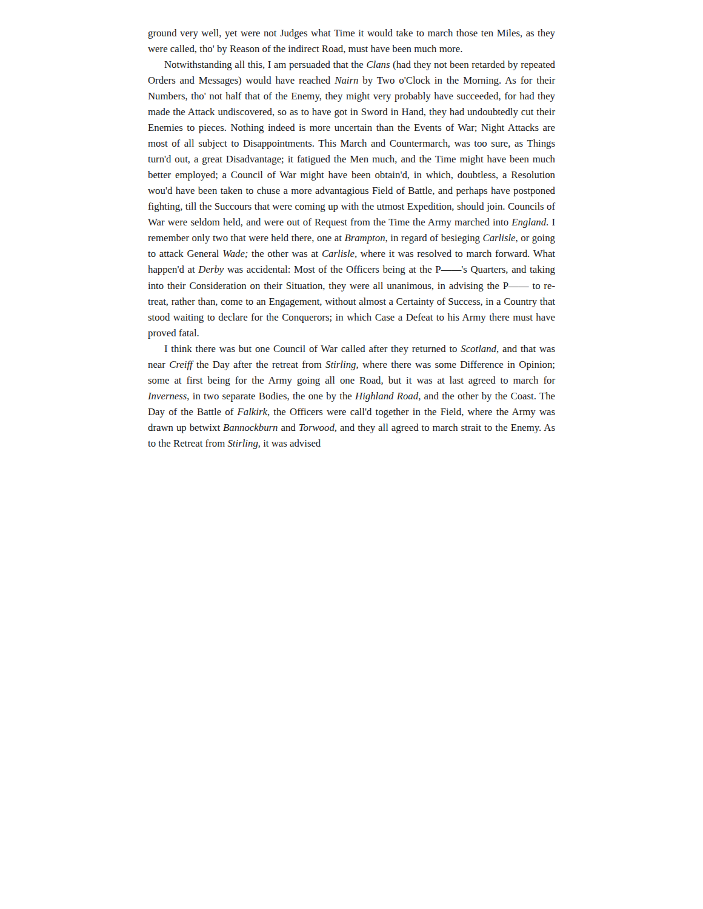ground very well, yet were not Judges what Time it would take to march those ten Miles, as they were called, tho' by Reason of the indirect Road, must have been much more.
Notwithstanding all this, I am persuaded that the Clans (had they not been retarded by repeated Orders and Messages) would have reached Nairn by Two o'Clock in the Morning. As for their Numbers, tho' not half that of the Enemy, they might very probably have succeeded, for had they made the Attack undiscovered, so as to have got in Sword in Hand, they had undoubtedly cut their Enemies to pieces. Nothing indeed is more uncertain than the Events of War; Night Attacks are most of all subject to Disappointments. This March and Countermarch, was too sure, as Things turn'd out, a great Disadvantage; it fatigued the Men much, and the Time might have been much better employed; a Council of War might have been obtain'd, in which, doubtless, a Resolution wou'd have been taken to chuse a more advantagious Field of Battle, and perhaps have postponed fighting, till the Succours that were coming up with the utmost Expedition, should join. Councils of War were seldom held, and were out of Request from the Time the Army marched into England. I remember only two that were held there, one at Brampton, in regard of besieging Carlisle, or going to attack General Wade; the other was at Carlisle, where it was resolved to march forward. What happen'd at Derby was accidental: Most of the Officers being at the P——'s Quarters, and taking into their Consideration on their Situation, they were all unanimous, in advising the P—— to retreat, rather than, come to an Engagement, without almost a Certainty of Success, in a Country that stood waiting to declare for the Conquerors; in which Case a Defeat to his Army there must have proved fatal.
I think there was but one Council of War called after they returned to Scotland, and that was near Creiff the Day after the retreat from Stirling, where there was some Difference in Opinion; some at first being for the Army going all one Road, but it was at last agreed to march for Inverness, in two separate Bodies, the one by the Highland Road, and the other by the Coast. The Day of the Battle of Falkirk, the Officers were call'd together in the Field, where the Army was drawn up betwixt Bannockburn and Torwood, and they all agreed to march strait to the Enemy. As to the Retreat from Stirling, it was advised